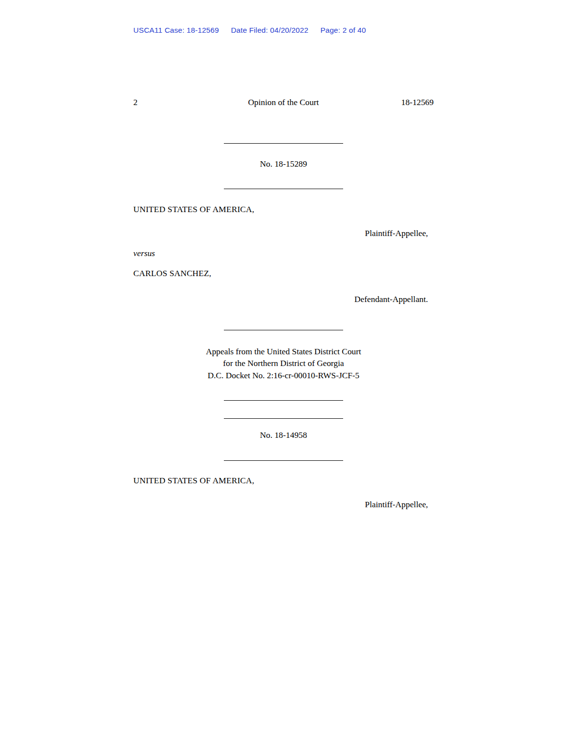USCA11 Case: 18-12569 Date Filed: 04/20/2022 Page: 2 of 40
2 Opinion of the Court 18-12569
No. 18-15289
UNITED STATES OF AMERICA,
Plaintiff-Appellee,
versus
CARLOS SANCHEZ,
Defendant-Appellant.
Appeals from the United States District Court
for the Northern District of Georgia
D.C. Docket No. 2:16-cr-00010-RWS-JCF-5
No. 18-14958
UNITED STATES OF AMERICA,
Plaintiff-Appellee,